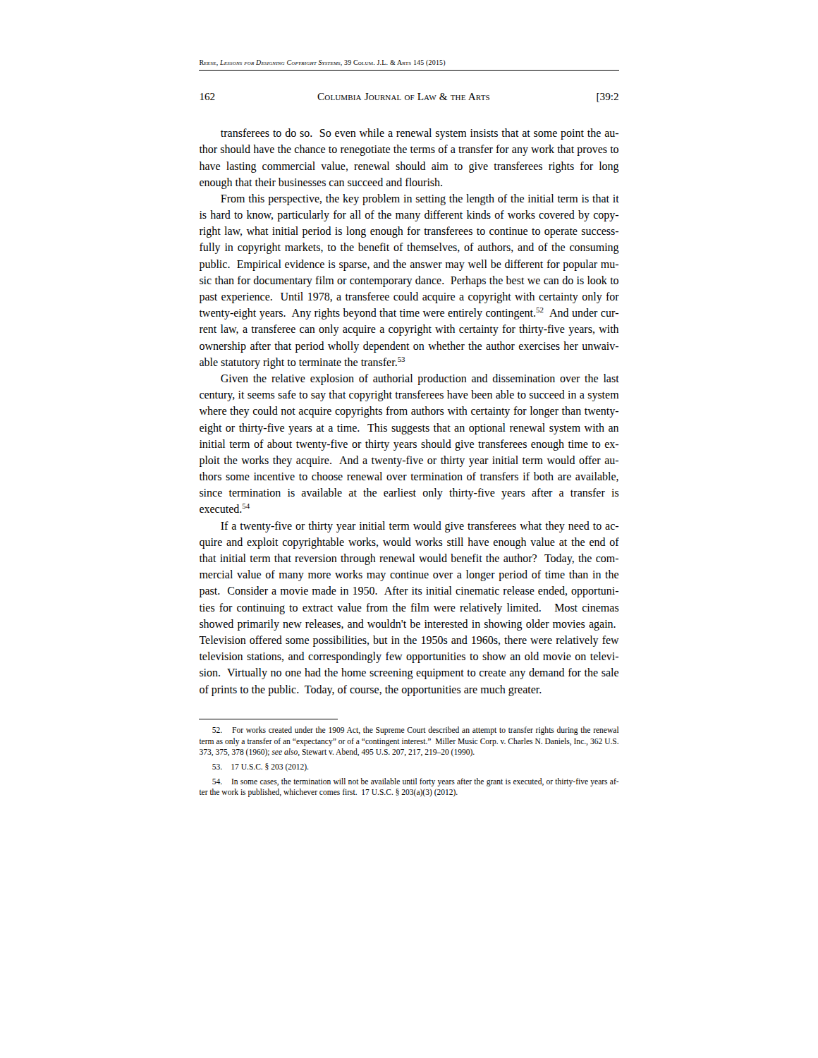Reese, Lessons for Designing Copyright Systems, 39 Colum. J.L. & Arts 145 (2015)
162 Columbia Journal of Law & the Arts [39:2
transferees to do so. So even while a renewal system insists that at some point the author should have the chance to renegotiate the terms of a transfer for any work that proves to have lasting commercial value, renewal should aim to give transferees rights for long enough that their businesses can succeed and flourish.
From this perspective, the key problem in setting the length of the initial term is that it is hard to know, particularly for all of the many different kinds of works covered by copyright law, what initial period is long enough for transferees to continue to operate successfully in copyright markets, to the benefit of themselves, of authors, and of the consuming public. Empirical evidence is sparse, and the answer may well be different for popular music than for documentary film or contemporary dance. Perhaps the best we can do is look to past experience. Until 1978, a transferee could acquire a copyright with certainty only for twenty-eight years. Any rights beyond that time were entirely contingent.52 And under current law, a transferee can only acquire a copyright with certainty for thirty-five years, with ownership after that period wholly dependent on whether the author exercises her unwaivable statutory right to terminate the transfer.53
Given the relative explosion of authorial production and dissemination over the last century, it seems safe to say that copyright transferees have been able to succeed in a system where they could not acquire copyrights from authors with certainty for longer than twenty-eight or thirty-five years at a time. This suggests that an optional renewal system with an initial term of about twenty-five or thirty years should give transferees enough time to exploit the works they acquire. And a twenty-five or thirty year initial term would offer authors some incentive to choose renewal over termination of transfers if both are available, since termination is available at the earliest only thirty-five years after a transfer is executed.54
If a twenty-five or thirty year initial term would give transferees what they need to acquire and exploit copyrightable works, would works still have enough value at the end of that initial term that reversion through renewal would benefit the author? Today, the commercial value of many more works may continue over a longer period of time than in the past. Consider a movie made in 1950. After its initial cinematic release ended, opportunities for continuing to extract value from the film were relatively limited. Most cinemas showed primarily new releases, and wouldn't be interested in showing older movies again. Television offered some possibilities, but in the 1950s and 1960s, there were relatively few television stations, and correspondingly few opportunities to show an old movie on television. Virtually no one had the home screening equipment to create any demand for the sale of prints to the public. Today, of course, the opportunities are much greater.
52. For works created under the 1909 Act, the Supreme Court described an attempt to transfer rights during the renewal term as only a transfer of an “expectancy” or of a “contingent interest.” Miller Music Corp. v. Charles N. Daniels, Inc., 362 U.S. 373, 375, 378 (1960); see also, Stewart v. Abend, 495 U.S. 207, 217, 219–20 (1990).
53. 17 U.S.C. § 203 (2012).
54. In some cases, the termination will not be available until forty years after the grant is executed, or thirty-five years after the work is published, whichever comes first. 17 U.S.C. § 203(a)(3) (2012).